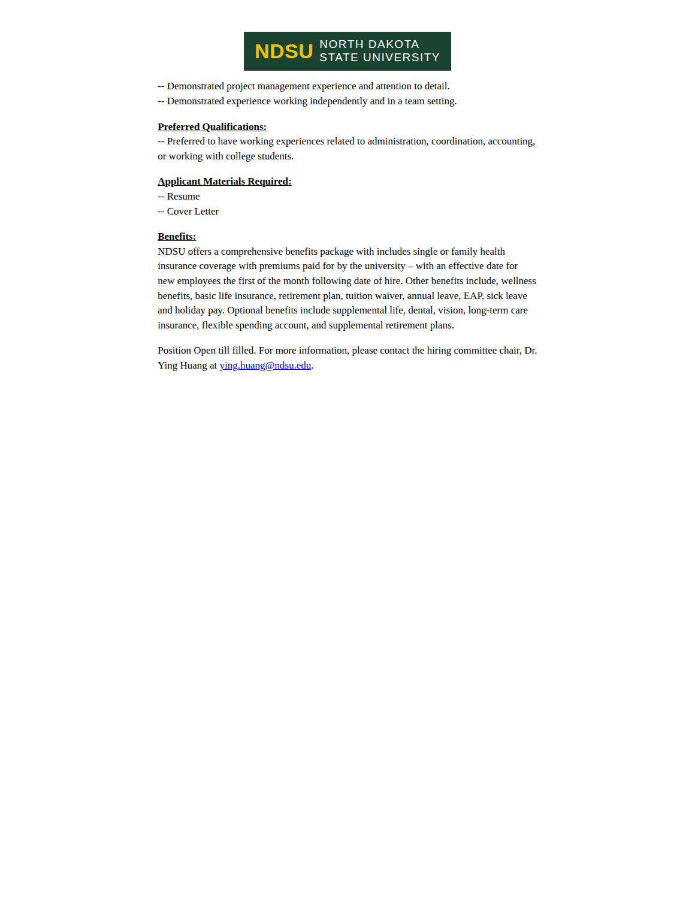NDSU NORTH DAKOTA
STATE UNIVERSITY
-- Demonstrated project management experience and attention to detail.
-- Demonstrated experience working independently and in a team setting.
Preferred Qualifications:
-- Preferred to have working experiences related to administration, coordination, accounting, or working with college students.
Applicant Materials Required:
-- Resume
-- Cover Letter
Benefits:
NDSU offers a comprehensive benefits package with includes single or family health insurance coverage with premiums paid for by the university – with an effective date for new employees the first of the month following date of hire. Other benefits include, wellness benefits, basic life insurance, retirement plan, tuition waiver, annual leave, EAP, sick leave and holiday pay. Optional benefits include supplemental life, dental, vision, long-term care insurance, flexible spending account, and supplemental retirement plans.
Position Open till filled. For more information, please contact the hiring committee chair, Dr. Ying Huang at ying.huang@ndsu.edu.